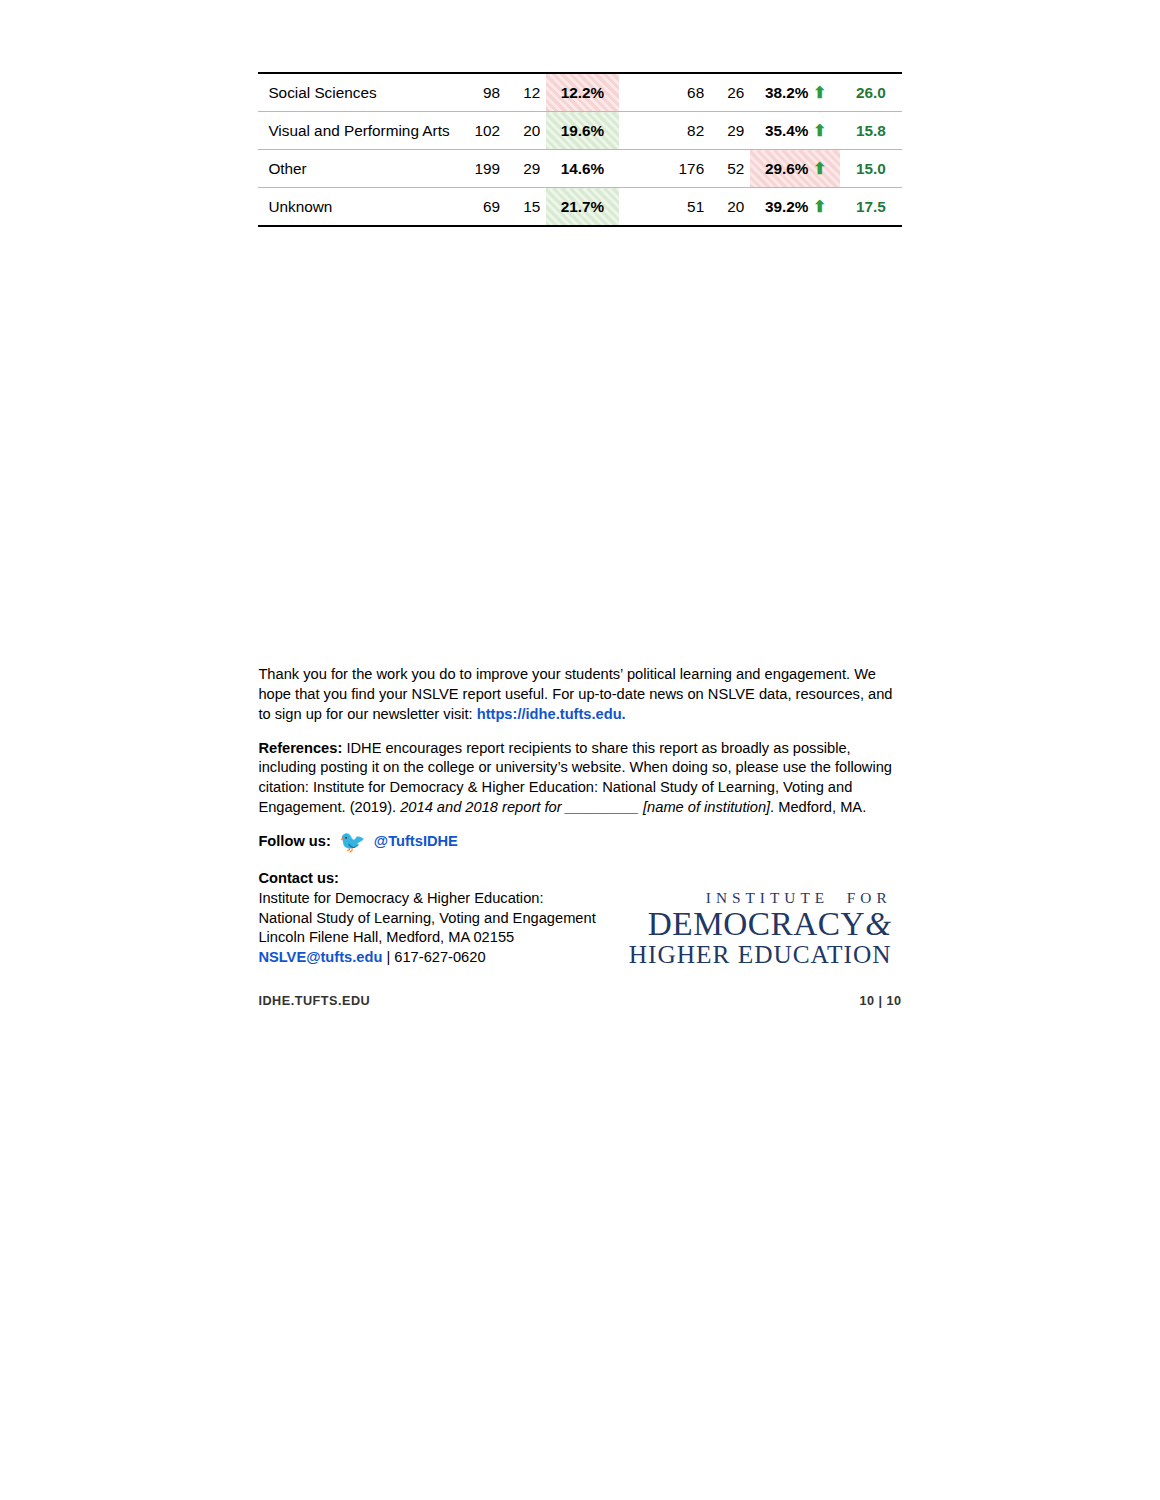| Social Sciences | 98 | 12 | 12.2% | | 68 | 26 | 38.2% ⬆ | 26.0 |
| Visual and Performing Arts | 102 | 20 | 19.6% | | 82 | 29 | 35.4% ⬆ | 15.8 |
| Other | 199 | 29 | 14.6% | | 176 | 52 | 29.6% ⬆ | 15.0 |
| Unknown | 69 | 15 | 21.7% | | 51 | 20 | 39.2% ⬆ | 17.5 |
Thank you for the work you do to improve your students’ political learning and engagement. We hope that you find your NSLVE report useful. For up-to-date news on NSLVE data, resources, and to sign up for our newsletter visit: https://idhe.tufts.edu.
References: IDHE encourages report recipients to share this report as broadly as possible, including posting it on the college or university’s website. When doing so, please use the following citation: Institute for Democracy & Higher Education: National Study of Learning, Voting and Engagement. (2019). 2014 and 2018 report for _________ [name of institution]. Medford, MA.
Follow us: 🐦 @TuftsIDHE
Contact us:
Institute for Democracy & Higher Education:
National Study of Learning, Voting and Engagement
Lincoln Filene Hall, Medford, MA 02155
NSLVE@tufts.edu | 617-627-0620
INSTITUTE FOR
DEMOCRACY&
HIGHER EDUCATION
IDHE.TUFTS.EDU
10 | 10